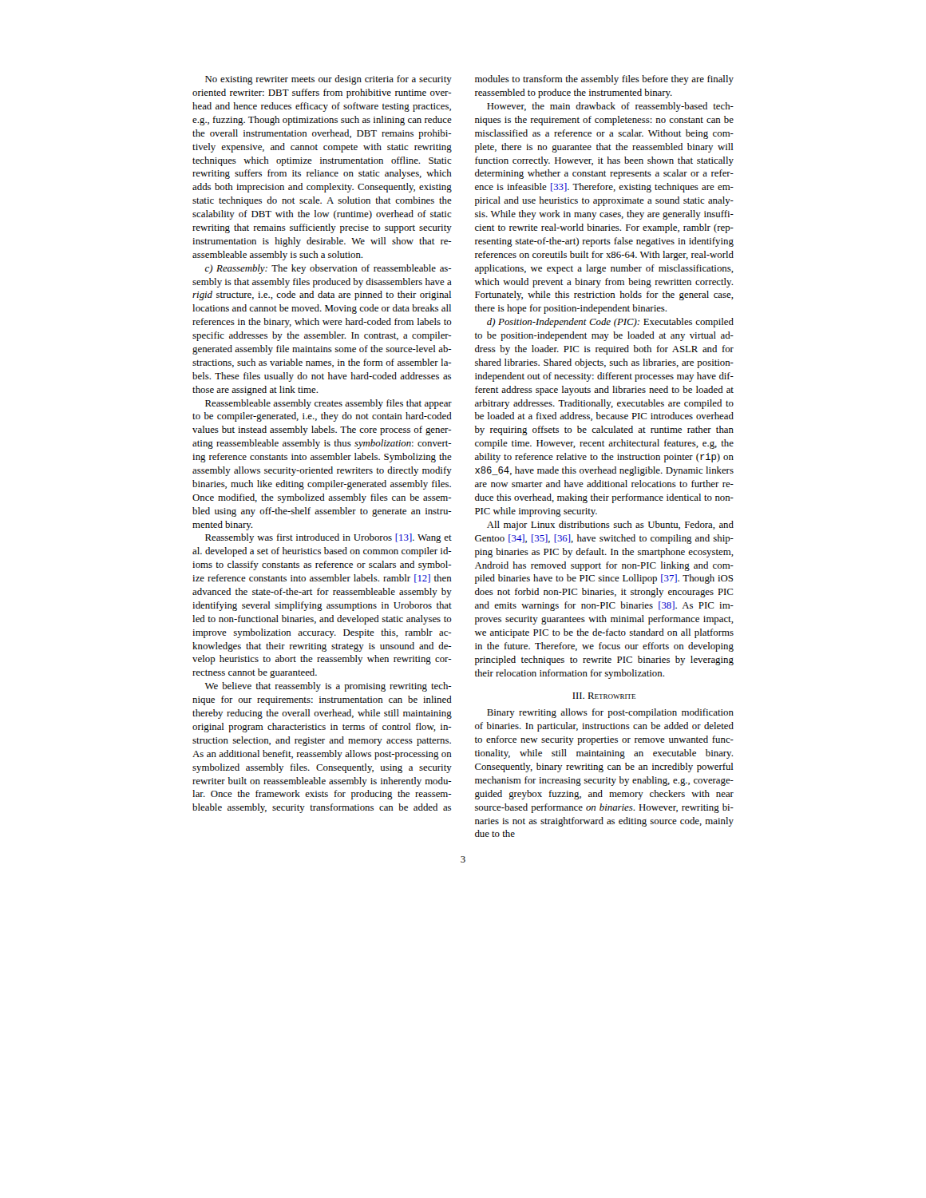No existing rewriter meets our design criteria for a security oriented rewriter: DBT suffers from prohibitive runtime overhead and hence reduces efficacy of software testing practices, e.g., fuzzing. Though optimizations such as inlining can reduce the overall instrumentation overhead, DBT remains prohibitively expensive, and cannot compete with static rewriting techniques which optimize instrumentation offline. Static rewriting suffers from its reliance on static analyses, which adds both imprecision and complexity. Consequently, existing static techniques do not scale. A solution that combines the scalability of DBT with the low (runtime) overhead of static rewriting that remains sufficiently precise to support security instrumentation is highly desirable. We will show that reassembleable assembly is such a solution.
c) Reassembly: The key observation of reassembleable assembly is that assembly files produced by disassemblers have a rigid structure, i.e., code and data are pinned to their original locations and cannot be moved. Moving code or data breaks all references in the binary, which were hard-coded from labels to specific addresses by the assembler. In contrast, a compiler-generated assembly file maintains some of the source-level abstractions, such as variable names, in the form of assembler labels. These files usually do not have hard-coded addresses as those are assigned at link time.
Reassembleable assembly creates assembly files that appear to be compiler-generated, i.e., they do not contain hard-coded values but instead assembly labels. The core process of generating reassembleable assembly is thus symbolization: converting reference constants into assembler labels. Symbolizing the assembly allows security-oriented rewriters to directly modify binaries, much like editing compiler-generated assembly files. Once modified, the symbolized assembly files can be assembled using any off-the-shelf assembler to generate an instrumented binary.
Reassembly was first introduced in Uroboros [13]. Wang et al. developed a set of heuristics based on common compiler idioms to classify constants as reference or scalars and symbolize reference constants into assembler labels. ramblr [12] then advanced the state-of-the-art for reassembleable assembly by identifying several simplifying assumptions in Uroboros that led to non-functional binaries, and developed static analyses to improve symbolization accuracy. Despite this, ramblr acknowledges that their rewriting strategy is unsound and develop heuristics to abort the reassembly when rewriting correctness cannot be guaranteed.
We believe that reassembly is a promising rewriting technique for our requirements: instrumentation can be inlined thereby reducing the overall overhead, while still maintaining original program characteristics in terms of control flow, instruction selection, and register and memory access patterns. As an additional benefit, reassembly allows post-processing on symbolized assembly files. Consequently, using a security rewriter built on reassembleable assembly is inherently modular. Once the framework exists for producing the reassembleable assembly, security transformations can be added as modules to transform the assembly files before they are finally reassembled to produce the instrumented binary.
However, the main drawback of reassembly-based techniques is the requirement of completeness: no constant can be misclassified as a reference or a scalar. Without being complete, there is no guarantee that the reassembled binary will function correctly. However, it has been shown that statically determining whether a constant represents a scalar or a reference is infeasible [33]. Therefore, existing techniques are empirical and use heuristics to approximate a sound static analysis. While they work in many cases, they are generally insufficient to rewrite real-world binaries. For example, ramblr (representing state-of-the-art) reports false negatives in identifying references on coreutils built for x86-64. With larger, real-world applications, we expect a large number of misclassifications, which would prevent a binary from being rewritten correctly. Fortunately, while this restriction holds for the general case, there is hope for position-independent binaries.
d) Position-Independent Code (PIC): Executables compiled to be position-independent may be loaded at any virtual address by the loader. PIC is required both for ASLR and for shared libraries. Shared objects, such as libraries, are position-independent out of necessity: different processes may have different address space layouts and libraries need to be loaded at arbitrary addresses. Traditionally, executables are compiled to be loaded at a fixed address, because PIC introduces overhead by requiring offsets to be calculated at runtime rather than compile time. However, recent architectural features, e.g, the ability to reference relative to the instruction pointer (rip) on x86_64, have made this overhead negligible. Dynamic linkers are now smarter and have additional relocations to further reduce this overhead, making their performance identical to non-PIC while improving security.
All major Linux distributions such as Ubuntu, Fedora, and Gentoo [34], [35], [36], have switched to compiling and shipping binaries as PIC by default. In the smartphone ecosystem, Android has removed support for non-PIC linking and compiled binaries have to be PIC since Lollipop [37]. Though iOS does not forbid non-PIC binaries, it strongly encourages PIC and emits warnings for non-PIC binaries [38]. As PIC improves security guarantees with minimal performance impact, we anticipate PIC to be the de-facto standard on all platforms in the future. Therefore, we focus our efforts on developing principled techniques to rewrite PIC binaries by leveraging their relocation information for symbolization.
III. Retrowrite
Binary rewriting allows for post-compilation modification of binaries. In particular, instructions can be added or deleted to enforce new security properties or remove unwanted functionality, while still maintaining an executable binary. Consequently, binary rewriting can be an incredibly powerful mechanism for increasing security by enabling, e.g., coverage-guided greybox fuzzing, and memory checkers with near source-based performance on binaries. However, rewriting binaries is not as straightforward as editing source code, mainly due to the
3